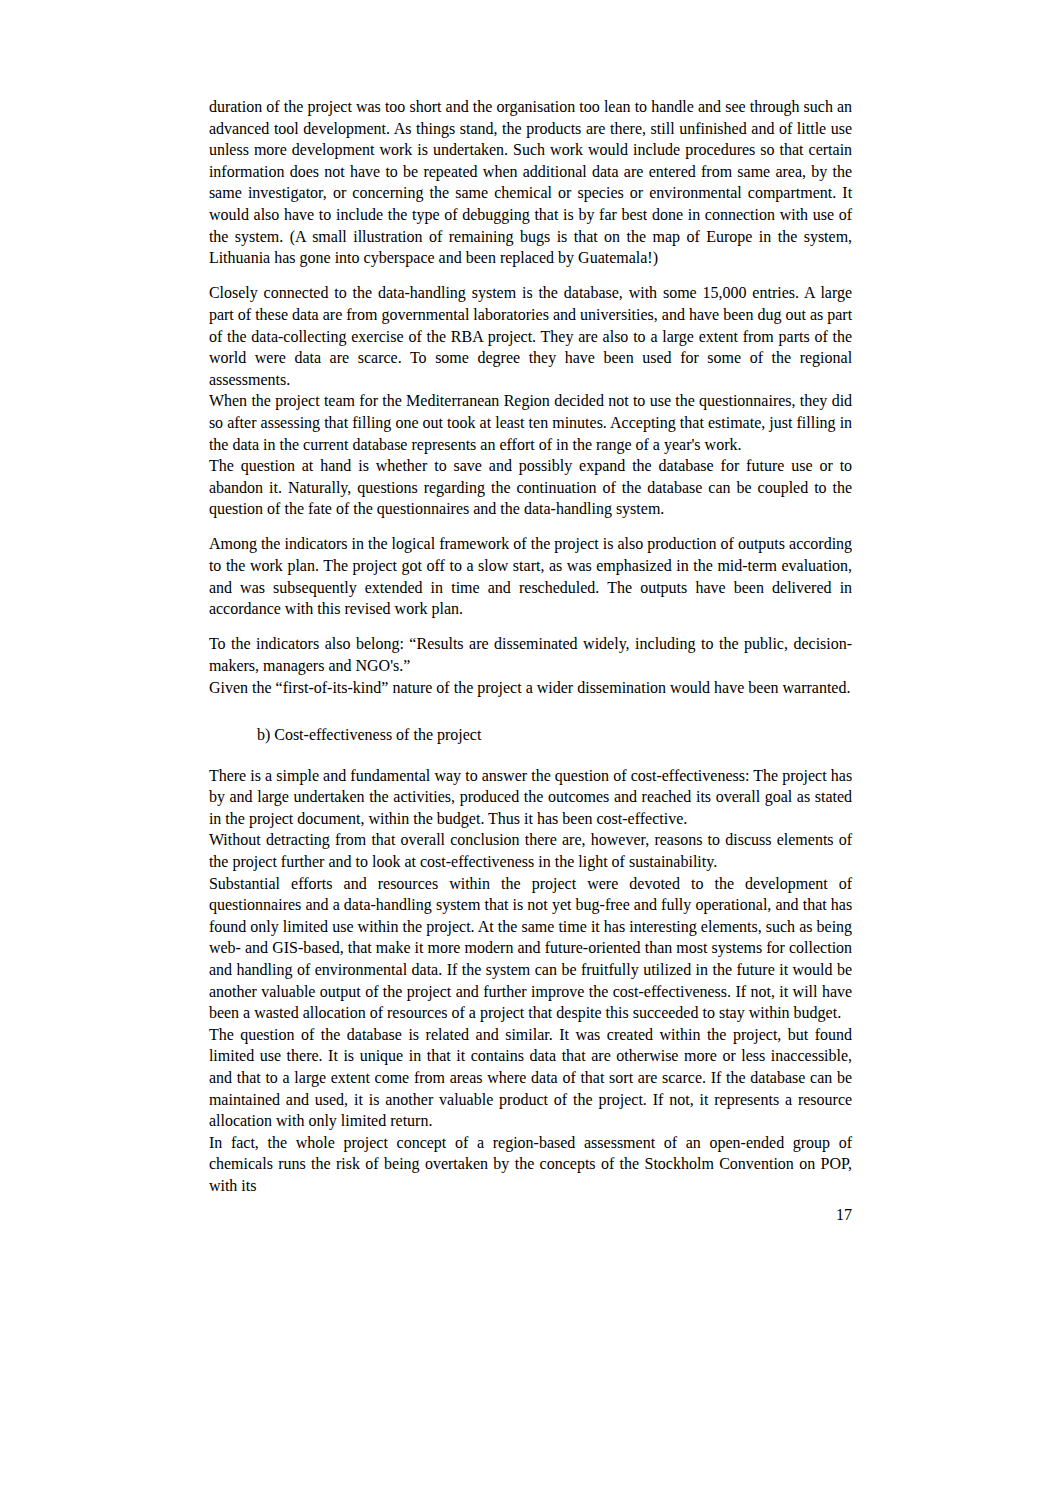duration of the project was too short and the organisation too lean to handle and see through such an advanced tool development. As things stand, the products are there, still unfinished and of little use unless more development work is undertaken. Such work would include procedures so that certain information does not have to be repeated when additional data are entered from same area, by the same investigator, or concerning the same chemical or species or environmental compartment. It would also have to include the type of debugging that is by far best done in connection with use of the system. (A small illustration of remaining bugs is that on the map of Europe in the system, Lithuania has gone into cyberspace and been replaced by Guatemala!)
Closely connected to the data-handling system is the database, with some 15,000 entries. A large part of these data are from governmental laboratories and universities, and have been dug out as part of the data-collecting exercise of the RBA project. They are also to a large extent from parts of the world were data are scarce. To some degree they have been used for some of the regional assessments.
When the project team for the Mediterranean Region decided not to use the questionnaires, they did so after assessing that filling one out took at least ten minutes. Accepting that estimate, just filling in the data in the current database represents an effort of in the range of a year's work.
The question at hand is whether to save and possibly expand the database for future use or to abandon it. Naturally, questions regarding the continuation of the database can be coupled to the question of the fate of the questionnaires and the data-handling system.
Among the indicators in the logical framework of the project is also production of outputs according to the work plan. The project got off to a slow start, as was emphasized in the mid-term evaluation, and was subsequently extended in time and rescheduled. The outputs have been delivered in accordance with this revised work plan.
To the indicators also belong: “Results are disseminated widely, including to the public, decision-makers, managers and NGO's.”
Given the “first-of-its-kind” nature of the project a wider dissemination would have been warranted.
b) Cost-effectiveness of the project
There is a simple and fundamental way to answer the question of cost-effectiveness: The project has by and large undertaken the activities, produced the outcomes and reached its overall goal as stated in the project document, within the budget. Thus it has been cost-effective.
Without detracting from that overall conclusion there are, however, reasons to discuss elements of the project further and to look at cost-effectiveness in the light of sustainability.
Substantial efforts and resources within the project were devoted to the development of questionnaires and a data-handling system that is not yet bug-free and fully operational, and that has found only limited use within the project. At the same time it has interesting elements, such as being web- and GIS-based, that make it more modern and future-oriented than most systems for collection and handling of environmental data. If the system can be fruitfully utilized in the future it would be another valuable output of the project and further improve the cost-effectiveness. If not, it will have been a wasted allocation of resources of a project that despite this succeeded to stay within budget.
The question of the database is related and similar. It was created within the project, but found limited use there. It is unique in that it contains data that are otherwise more or less inaccessible, and that to a large extent come from areas where data of that sort are scarce. If the database can be maintained and used, it is another valuable product of the project. If not, it represents a resource allocation with only limited return.
In fact, the whole project concept of a region-based assessment of an open-ended group of chemicals runs the risk of being overtaken by the concepts of the Stockholm Convention on POP, with its
17